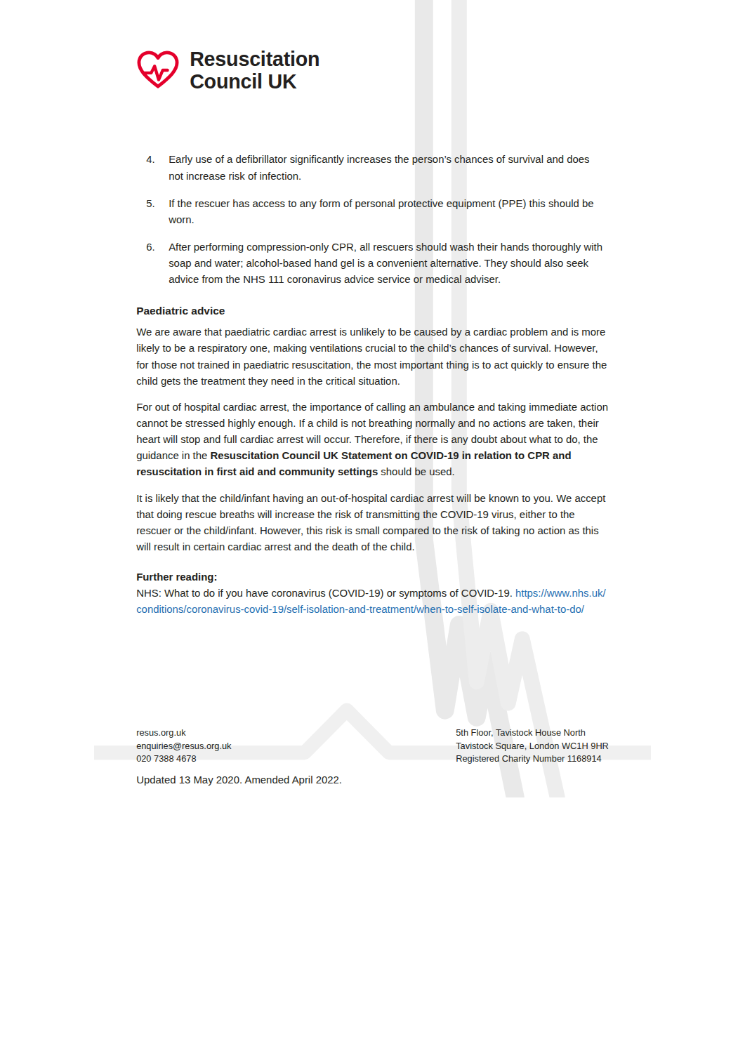Resuscitation
Council UK
4. Early use of a defibrillator significantly increases the person’s chances of survival and does not increase risk of infection.
5. If the rescuer has access to any form of personal protective equipment (PPE) this should be worn.
6. After performing compression-only CPR, all rescuers should wash their hands thoroughly with soap and water; alcohol-based hand gel is a convenient alternative. They should also seek advice from the NHS 111 coronavirus advice service or medical adviser.
Paediatric advice
We are aware that paediatric cardiac arrest is unlikely to be caused by a cardiac problem and is more likely to be a respiratory one, making ventilations crucial to the child’s chances of survival. However, for those not trained in paediatric resuscitation, the most important thing is to act quickly to ensure the child gets the treatment they need in the critical situation.
For out of hospital cardiac arrest, the importance of calling an ambulance and taking immediate action cannot be stressed highly enough. If a child is not breathing normally and no actions are taken, their heart will stop and full cardiac arrest will occur. Therefore, if there is any doubt about what to do, the guidance in the Resuscitation Council UK Statement on COVID-19 in relation to CPR and resuscitation in first aid and community settings should be used.
It is likely that the child/infant having an out-of-hospital cardiac arrest will be known to you. We accept that doing rescue breaths will increase the risk of transmitting the COVID-19 virus, either to the rescuer or the child/infant. However, this risk is small compared to the risk of taking no action as this will result in certain cardiac arrest and the death of the child.
Further reading:
NHS: What to do if you have coronavirus (COVID-19) or symptoms of COVID-19. https://www.nhs.uk/conditions/coronavirus-covid-19/self-isolation-and-treatment/when-to-self-isolate-and-what-to-do/
Updated 13 May 2020. Amended April 2022.
resus.org.uk
enquiries@resus.org.uk
020 7388 4678
5th Floor, Tavistock House North
Tavistock Square, London WC1H 9HR
Registered Charity Number 1168914